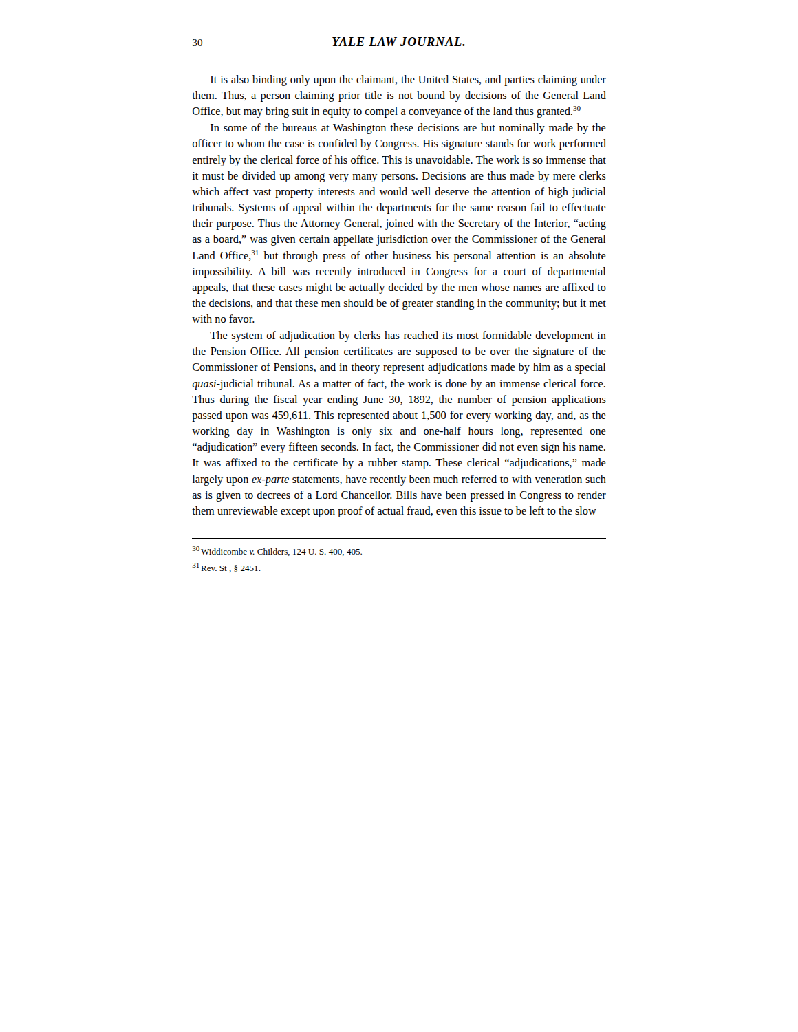30
YALE LAW JOURNAL.
It is also binding only upon the claimant, the United States, and parties claiming under them. Thus, a person claiming prior title is not bound by decisions of the General Land Office, but may bring suit in equity to compel a conveyance of the land thus granted.30
In some of the bureaus at Washington these decisions are but nominally made by the officer to whom the case is confided by Congress. His signature stands for work performed entirely by the clerical force of his office. This is unavoidable. The work is so immense that it must be divided up among very many persons. Decisions are thus made by mere clerks which affect vast property interests and would well deserve the attention of high judicial tribunals. Systems of appeal within the departments for the same reason fail to effectuate their purpose. Thus the Attorney General, joined with the Secretary of the Interior, “acting as a board,” was given certain appellate jurisdiction over the Commissioner of the General Land Office,31 but through press of other business his personal attention is an absolute impossibility. A bill was recently introduced in Congress for a court of departmental appeals, that these cases might be actually decided by the men whose names are affixed to the decisions, and that these men should be of greater standing in the community; but it met with no favor.
The system of adjudication by clerks has reached its most formidable development in the Pension Office. All pension certificates are supposed to be over the signature of the Commissioner of Pensions, and in theory represent adjudications made by him as a special quasi-judicial tribunal. As a matter of fact, the work is done by an immense clerical force. Thus during the fiscal year ending June 30, 1892, the number of pension applications passed upon was 459,611. This represented about 1,500 for every working day, and, as the working day in Washington is only six and one-half hours long, represented one “adjudication” every fifteen seconds. In fact, the Commissioner did not even sign his name. It was affixed to the certificate by a rubber stamp. These clerical “adjudications,” made largely upon ex-parte statements, have recently been much referred to with veneration such as is given to decrees of a Lord Chancellor. Bills have been pressed in Congress to render them unreviewable except upon proof of actual fraud, even this issue to be left to the slow
30 Widdicombe v. Childers, 124 U. S. 400, 405.
31 Rev. St , § 2451.